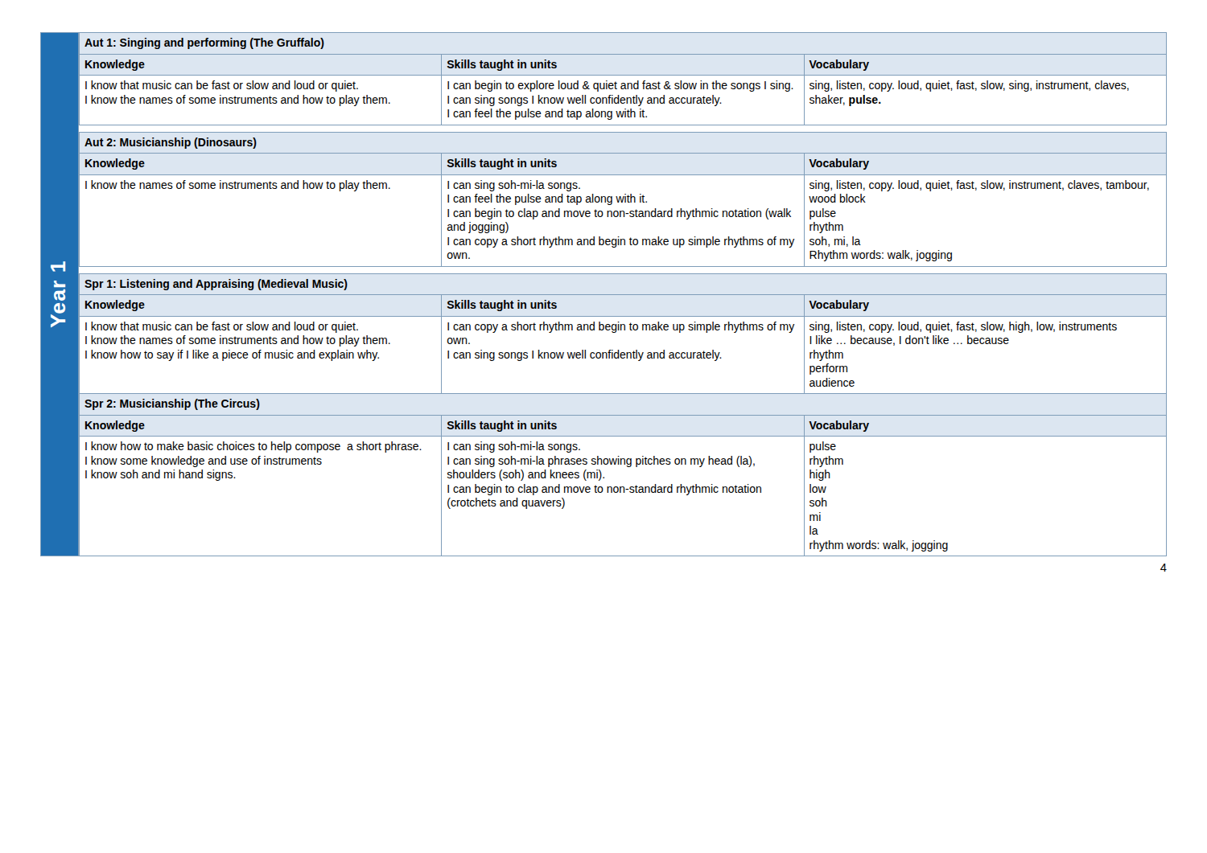Year 1
| Aut 1: Singing and performing (The Gruffalo) |
| Knowledge | Skills taught in units | Vocabulary |
| I know that music can be fast or slow and loud or quiet. I know the names of some instruments and how to play them. | I can begin to explore loud & quiet and fast & slow in the songs I sing. I can sing songs I know well confidently and accurately. I can feel the pulse and tap along with it. | sing, listen, copy. loud, quiet, fast, slow, sing, instrument, claves, shaker, pulse. |
| Aut 2: Musicianship (Dinosaurs) |
| Knowledge | Skills taught in units | Vocabulary |
| I know the names of some instruments and how to play them. | I can sing soh-mi-la songs. I can feel the pulse and tap along with it. I can begin to clap and move to non-standard rhythmic notation (walk and jogging) I can copy a short rhythm and begin to make up simple rhythms of my own. | sing, listen, copy. loud, quiet, fast, slow, instrument, claves, tambour, wood block pulse rhythm soh, mi, la Rhythm words: walk, jogging |
| Spr 1: Listening and Appraising (Medieval Music) |
| Knowledge | Skills taught in units | Vocabulary |
| I know that music can be fast or slow and loud or quiet. I know the names of some instruments and how to play them. I know how to say if I like a piece of music and explain why. | I can copy a short rhythm and begin to make up simple rhythms of my own. I can sing songs I know well confidently and accurately. | sing, listen, copy. loud, quiet, fast, slow, high, low, instruments I like … because, I don't like … because rhythm perform audience |
| Spr 2: Musicianship (The Circus) |
| Knowledge | Skills taught in units | Vocabulary |
| I know how to make basic choices to help compose a short phrase. I know some knowledge and use of instruments I know soh and mi hand signs. | I can sing soh-mi-la songs. I can sing soh-mi-la phrases showing pitches on my head (la), shoulders (soh) and knees (mi). I can begin to clap and move to non-standard rhythmic notation (crotchets and quavers) | pulse rhythm high low soh mi la rhythm words: walk, jogging |
4